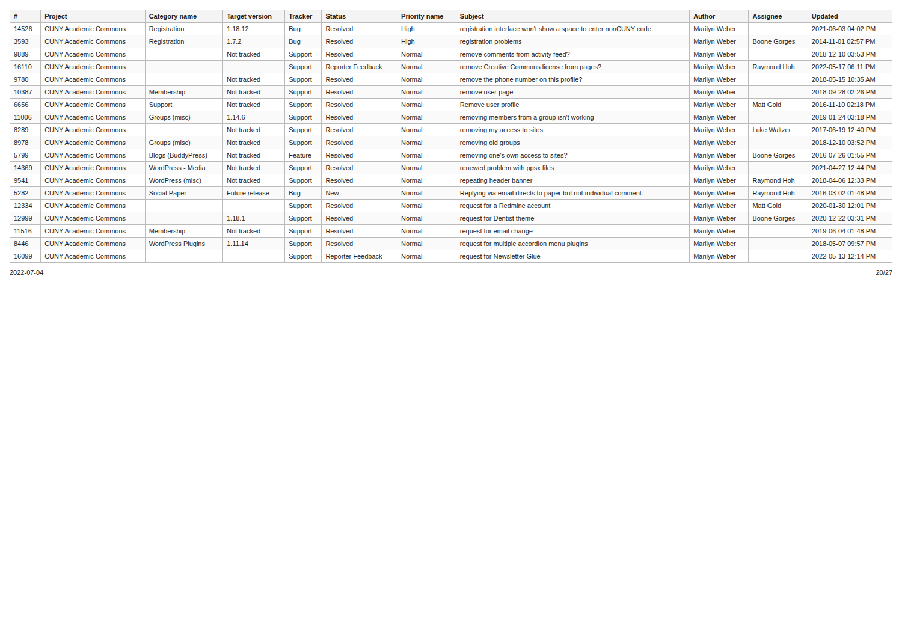| # | Project | Category name | Target version | Tracker | Status | Priority name | Subject | Author | Assignee | Updated |
| --- | --- | --- | --- | --- | --- | --- | --- | --- | --- | --- |
| 14526 | CUNY Academic Commons | Registration | 1.18.12 | Bug | Resolved | High | registration interface won't show a space to enter nonCUNY code | Marilyn Weber | | 2021-06-03 04:02 PM |
| 3593 | CUNY Academic Commons | Registration | 1.7.2 | Bug | Resolved | High | registration problems | Marilyn Weber | Boone Gorges | 2014-11-01 02:57 PM |
| 9889 | CUNY Academic Commons | | Not tracked | Support | Resolved | Normal | remove comments from activity feed? | Marilyn Weber | | 2018-12-10 03:53 PM |
| 16110 | CUNY Academic Commons | | | Support | Reporter Feedback | Normal | remove Creative Commons license from pages? | Marilyn Weber | Raymond Hoh | 2022-05-17 06:11 PM |
| 9780 | CUNY Academic Commons | | Not tracked | Support | Resolved | Normal | remove the phone number on this profile? | Marilyn Weber | | 2018-05-15 10:35 AM |
| 10387 | CUNY Academic Commons | Membership | Not tracked | Support | Resolved | Normal | remove user page | Marilyn Weber | | 2018-09-28 02:26 PM |
| 6656 | CUNY Academic Commons | Support | Not tracked | Support | Resolved | Normal | Remove user profile | Marilyn Weber | Matt Gold | 2016-11-10 02:18 PM |
| 11006 | CUNY Academic Commons | Groups (misc) | 1.14.6 | Support | Resolved | Normal | removing members from a group isn't working | Marilyn Weber | | 2019-01-24 03:18 PM |
| 8289 | CUNY Academic Commons | | Not tracked | Support | Resolved | Normal | removing my access to sites | Marilyn Weber | Luke Waltzer | 2017-06-19 12:40 PM |
| 8978 | CUNY Academic Commons | Groups (misc) | Not tracked | Support | Resolved | Normal | removing old groups | Marilyn Weber | | 2018-12-10 03:52 PM |
| 5799 | CUNY Academic Commons | Blogs (BuddyPress) | Not tracked | Feature | Resolved | Normal | removing one's own access to sites? | Marilyn Weber | Boone Gorges | 2016-07-26 01:55 PM |
| 14369 | CUNY Academic Commons | WordPress - Media | Not tracked | Support | Resolved | Normal | renewed problem with ppsx files | Marilyn Weber | | 2021-04-27 12:44 PM |
| 9541 | CUNY Academic Commons | WordPress (misc) | Not tracked | Support | Resolved | Normal | repeating header banner | Marilyn Weber | Raymond Hoh | 2018-04-06 12:33 PM |
| 5282 | CUNY Academic Commons | Social Paper | Future release | Bug | New | Normal | Replying via email directs to paper but not individual comment. | Marilyn Weber | Raymond Hoh | 2016-03-02 01:48 PM |
| 12334 | CUNY Academic Commons | | | Support | Resolved | Normal | request for a Redmine account | Marilyn Weber | Matt Gold | 2020-01-30 12:01 PM |
| 12999 | CUNY Academic Commons | | 1.18.1 | Support | Resolved | Normal | request for Dentist theme | Marilyn Weber | Boone Gorges | 2020-12-22 03:31 PM |
| 11516 | CUNY Academic Commons | Membership | Not tracked | Support | Resolved | Normal | request for email change | Marilyn Weber | | 2019-06-04 01:48 PM |
| 8446 | CUNY Academic Commons | WordPress Plugins | 1.11.14 | Support | Resolved | Normal | request for multiple accordion menu plugins | Marilyn Weber | | 2018-05-07 09:57 PM |
| 16099 | CUNY Academic Commons | | | Support | Reporter Feedback | Normal | request for Newsletter Glue | Marilyn Weber | | 2022-05-13 12:14 PM |
2022-07-04 20/27